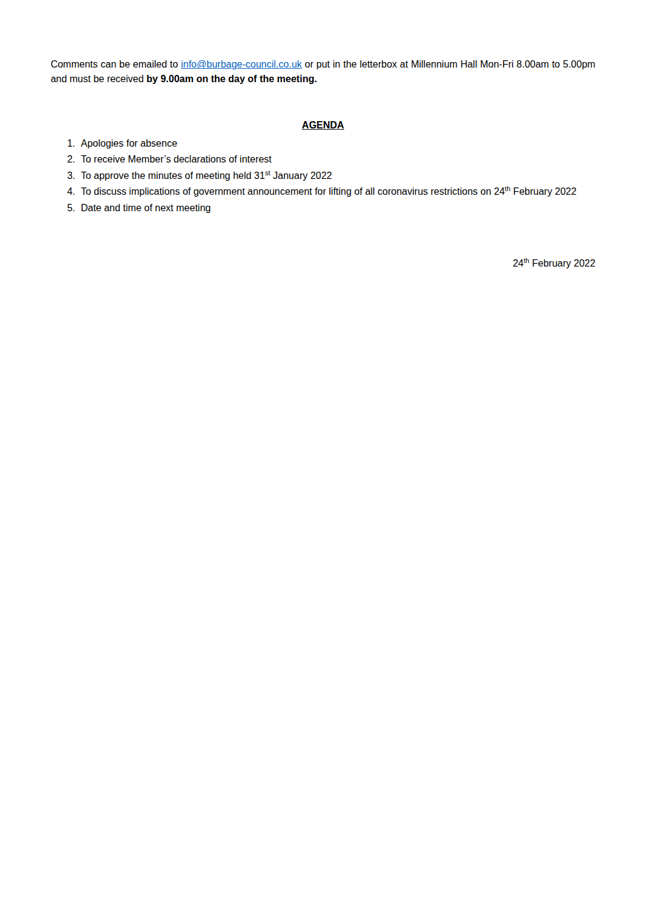Comments can be emailed to info@burbage-council.co.uk or put in the letterbox at Millennium Hall Mon-Fri 8.00am to 5.00pm and must be received by 9.00am on the day of the meeting.
AGENDA
Apologies for absence
To receive Member’s declarations of interest
To approve the minutes of meeting held 31st January 2022
To discuss implications of government announcement for lifting of all coronavirus restrictions on 24th February 2022
Date and time of next meeting
24th February 2022